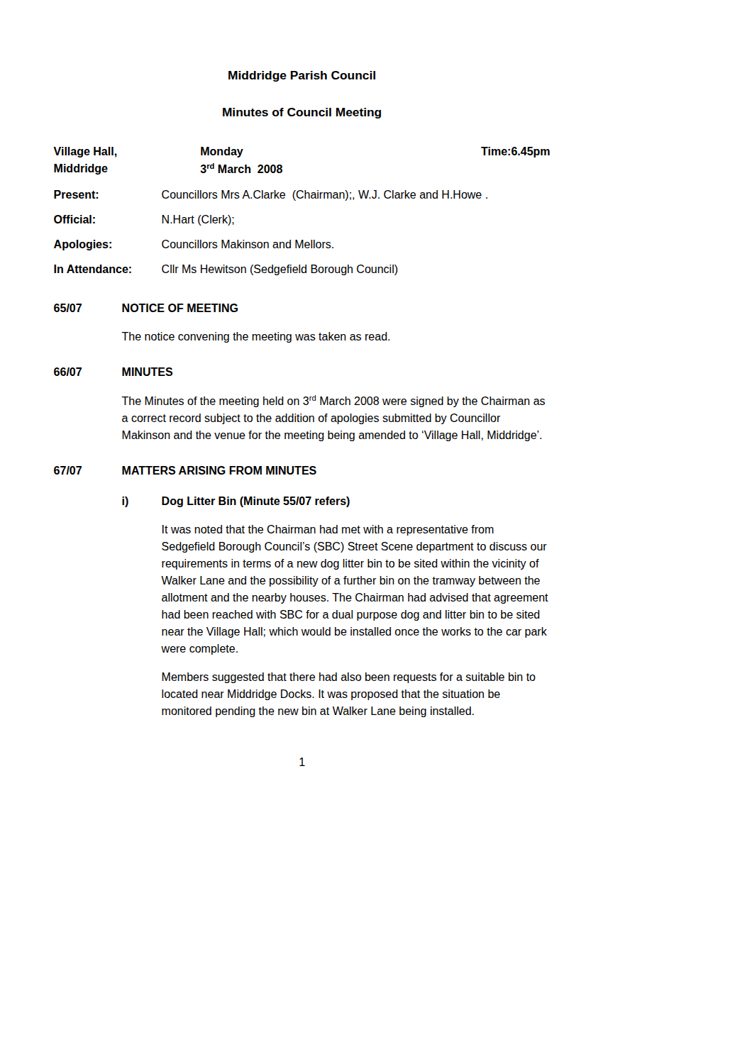Middridge Parish Council
Minutes of Council Meeting
| Village Hall, Middridge | Monday 3 rd March 2008 | Time:6.45pm |
| Present: | Councillors Mrs A.Clarke (Chairman);, W.J. Clarke and H.Howe . |
| Official: | N.Hart (Clerk); |
| Apologies: | Councillors Makinson and Mellors. |
| In Attendance: | Cllr Ms Hewitson (Sedgefield Borough Council) |
65/07 NOTICE OF MEETING
The notice convening the meeting was taken as read.
66/07 MINUTES
The Minutes of the meeting held on 3rd March 2008 were signed by the Chairman as a correct record subject to the addition of apologies submitted by Councillor Makinson and the venue for the meeting being amended to ‘Village Hall, Middridge’.
67/07 MATTERS ARISING FROM MINUTES
i) Dog Litter Bin (Minute 55/07 refers)
It was noted that the Chairman had met with a representative from Sedgefield Borough Council’s (SBC) Street Scene department to discuss our requirements in terms of a new dog litter bin to be sited within the vicinity of Walker Lane and the possibility of a further bin on the tramway between the allotment and the nearby houses. The Chairman had advised that agreement had been reached with SBC for a dual purpose dog and litter bin to be sited near the Village Hall; which would be installed once the works to the car park were complete.
Members suggested that there had also been requests for a suitable bin to located near Middridge Docks. It was proposed that the situation be monitored pending the new bin at Walker Lane being installed.
1